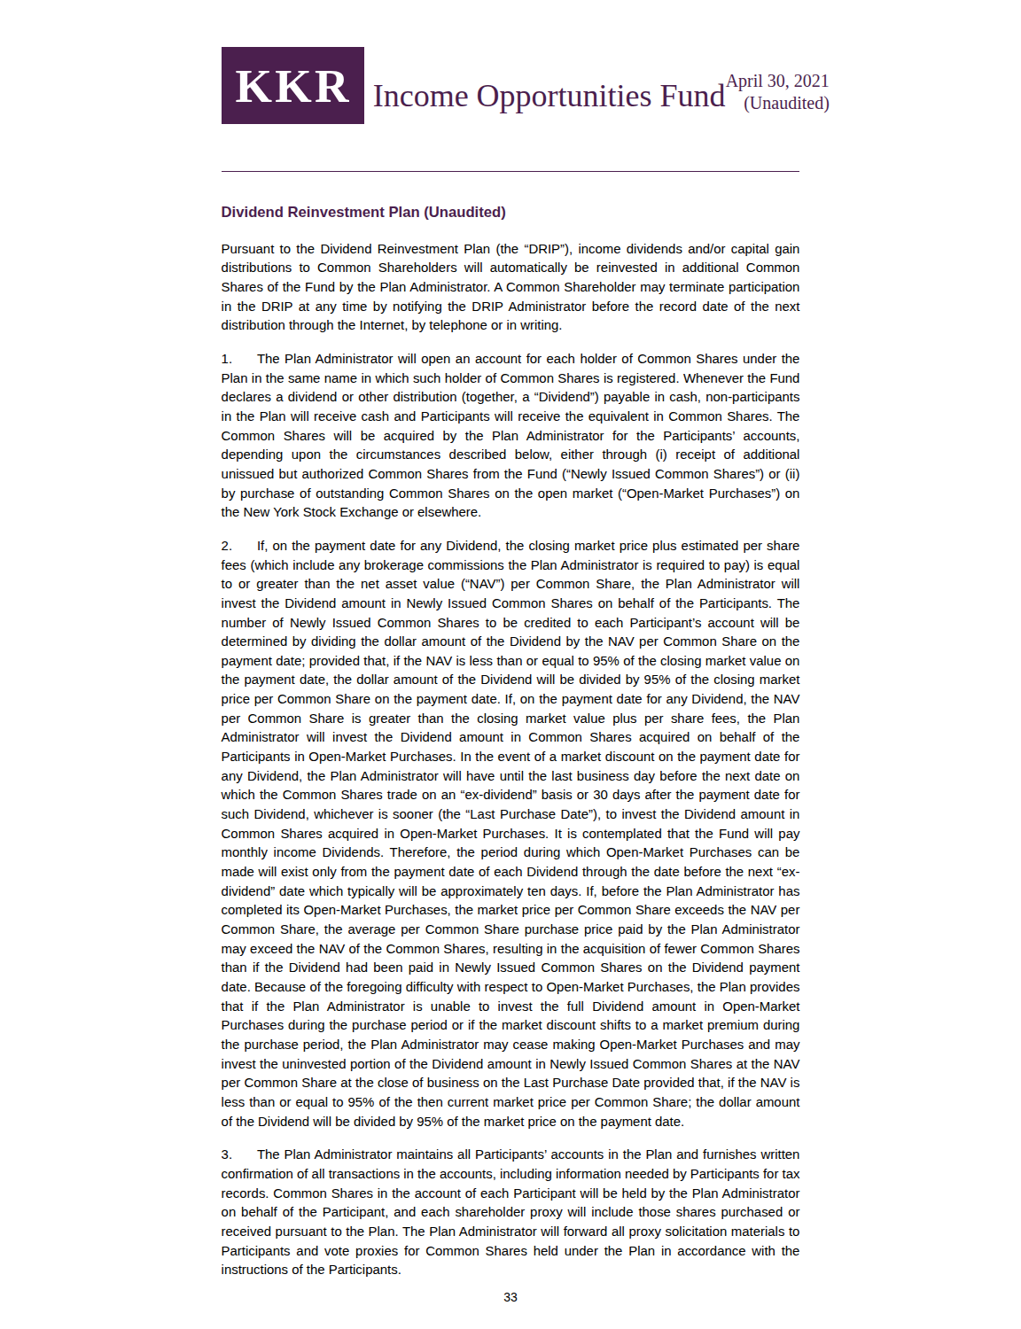KKR Income Opportunities Fund
April 30, 2021
(Unaudited)
Dividend Reinvestment Plan (Unaudited)
Pursuant to the Dividend Reinvestment Plan (the “DRIP”), income dividends and/or capital gain distributions to Common Shareholders will automatically be reinvested in additional Common Shares of the Fund by the Plan Administrator. A Common Shareholder may terminate participation in the DRIP at any time by notifying the DRIP Administrator before the record date of the next distribution through the Internet, by telephone or in writing.
1. The Plan Administrator will open an account for each holder of Common Shares under the Plan in the same name in which such holder of Common Shares is registered. Whenever the Fund declares a dividend or other distribution (together, a “Dividend”) payable in cash, non-participants in the Plan will receive cash and Participants will receive the equivalent in Common Shares. The Common Shares will be acquired by the Plan Administrator for the Participants’ accounts, depending upon the circumstances described below, either through (i) receipt of additional unissued but authorized Common Shares from the Fund (“Newly Issued Common Shares”) or (ii) by purchase of outstanding Common Shares on the open market (“Open-Market Purchases”) on the New York Stock Exchange or elsewhere.
2. If, on the payment date for any Dividend, the closing market price plus estimated per share fees (which include any brokerage commissions the Plan Administrator is required to pay) is equal to or greater than the net asset value (“NAV”) per Common Share, the Plan Administrator will invest the Dividend amount in Newly Issued Common Shares on behalf of the Participants. The number of Newly Issued Common Shares to be credited to each Participant’s account will be determined by dividing the dollar amount of the Dividend by the NAV per Common Share on the payment date; provided that, if the NAV is less than or equal to 95% of the closing market value on the payment date, the dollar amount of the Dividend will be divided by 95% of the closing market price per Common Share on the payment date. If, on the payment date for any Dividend, the NAV per Common Share is greater than the closing market value plus per share fees, the Plan Administrator will invest the Dividend amount in Common Shares acquired on behalf of the Participants in Open-Market Purchases. In the event of a market discount on the payment date for any Dividend, the Plan Administrator will have until the last business day before the next date on which the Common Shares trade on an “ex-dividend” basis or 30 days after the payment date for such Dividend, whichever is sooner (the “Last Purchase Date”), to invest the Dividend amount in Common Shares acquired in Open-Market Purchases. It is contemplated that the Fund will pay monthly income Dividends. Therefore, the period during which Open-Market Purchases can be made will exist only from the payment date of each Dividend through the date before the next “ex-dividend” date which typically will be approximately ten days. If, before the Plan Administrator has completed its Open-Market Purchases, the market price per Common Share exceeds the NAV per Common Share, the average per Common Share purchase price paid by the Plan Administrator may exceed the NAV of the Common Shares, resulting in the acquisition of fewer Common Shares than if the Dividend had been paid in Newly Issued Common Shares on the Dividend payment date. Because of the foregoing difficulty with respect to Open-Market Purchases, the Plan provides that if the Plan Administrator is unable to invest the full Dividend amount in Open-Market Purchases during the purchase period or if the market discount shifts to a market premium during the purchase period, the Plan Administrator may cease making Open-Market Purchases and may invest the uninvested portion of the Dividend amount in Newly Issued Common Shares at the NAV per Common Share at the close of business on the Last Purchase Date provided that, if the NAV is less than or equal to 95% of the then current market price per Common Share; the dollar amount of the Dividend will be divided by 95% of the market price on the payment date.
3. The Plan Administrator maintains all Participants’ accounts in the Plan and furnishes written confirmation of all transactions in the accounts, including information needed by Participants for tax records. Common Shares in the account of each Participant will be held by the Plan Administrator on behalf of the Participant, and each shareholder proxy will include those shares purchased or received pursuant to the Plan. The Plan Administrator will forward all proxy solicitation materials to Participants and vote proxies for Common Shares held under the Plan in accordance with the instructions of the Participants.
33